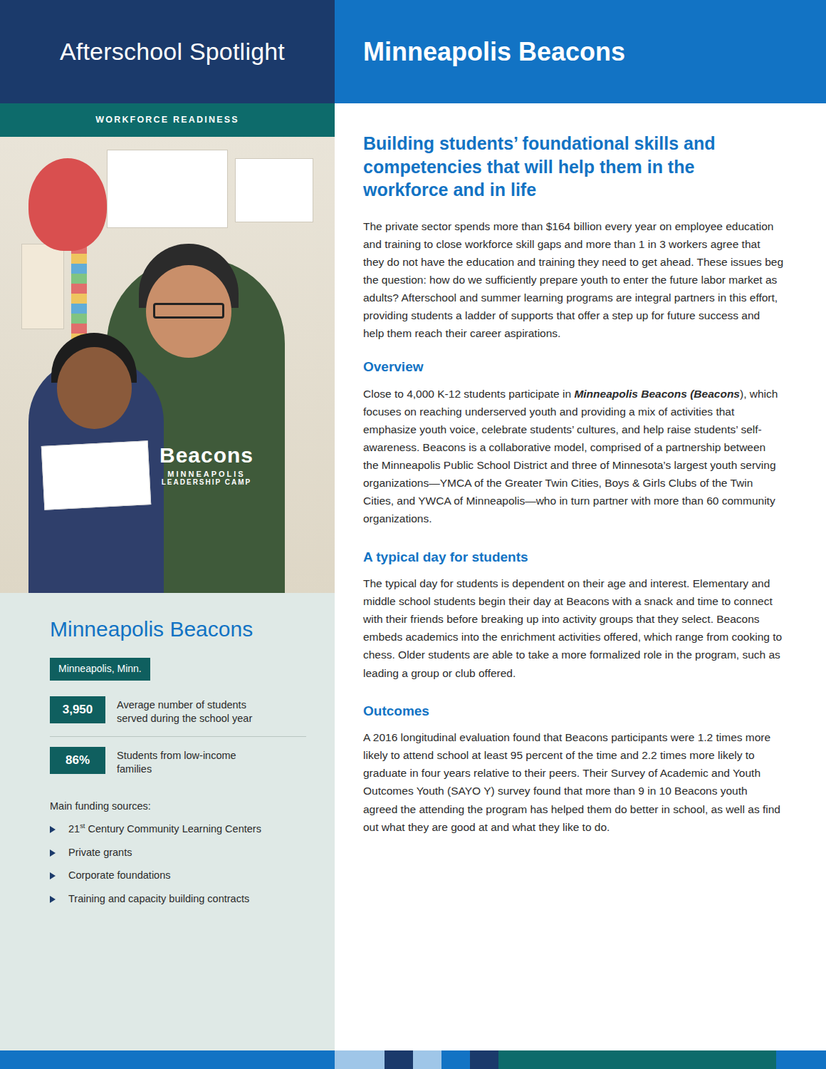Afterschool Spotlight
Minneapolis Beacons
WORKFORCE READINESS
Beacons
MINNEAPOLIS
LEADERSHIP CAMP
Minneapolis Beacons
Minneapolis, Minn.
3,950
Average number of students
served during the school year
86%
Students from low-income
families
Main funding sources:
21st Century Community Learning Centers
Private grants
Corporate foundations
Training and capacity building contracts
Building students’ foundational skills and competencies that will help them in the workforce and in life
The private sector spends more than $164 billion every year on employee education and training to close workforce skill gaps and more than 1 in 3 workers agree that they do not have the education and training they need to get ahead. These issues beg the question: how do we sufficiently prepare youth to enter the future labor market as adults? Afterschool and summer learning programs are integral partners in this effort, providing students a ladder of supports that offer a step up for future success and help them reach their career aspirations.
Overview
Close to 4,000 K-12 students participate in Minneapolis Beacons (Beacons), which focuses on reaching underserved youth and providing a mix of activities that emphasize youth voice, celebrate students’ cultures, and help raise students’ self-awareness. Beacons is a collaborative model, comprised of a partnership between the Minneapolis Public School District and three of Minnesota’s largest youth serving organizations—YMCA of the Greater Twin Cities, Boys & Girls Clubs of the Twin Cities, and YWCA of Minneapolis—who in turn partner with more than 60 community organizations.
A typical day for students
The typical day for students is dependent on their age and interest. Elementary and middle school students begin their day at Beacons with a snack and time to connect with their friends before breaking up into activity groups that they select. Beacons embeds academics into the enrichment activities offered, which range from cooking to chess. Older students are able to take a more formalized role in the program, such as leading a group or club offered.
Outcomes
A 2016 longitudinal evaluation found that Beacons participants were 1.2 times more likely to attend school at least 95 percent of the time and 2.2 times more likely to graduate in four years relative to their peers. Their Survey of Academic and Youth Outcomes Youth (SAYO Y) survey found that more than 9 in 10 Beacons youth agreed the attending the program has helped them do better in school, as well as find out what they are good at and what they like to do.